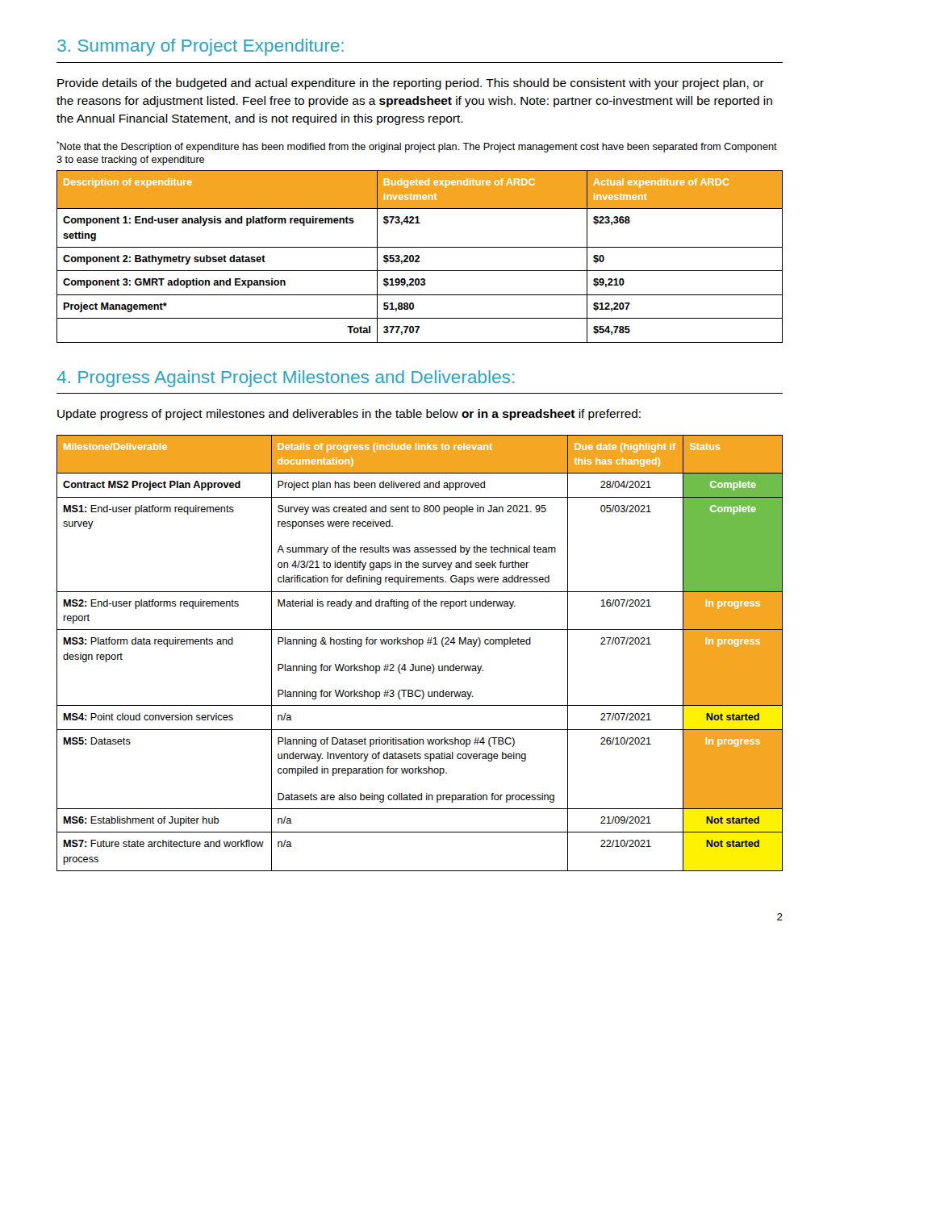3. Summary of Project Expenditure:
Provide details of the budgeted and actual expenditure in the reporting period. This should be consistent with your project plan, or the reasons for adjustment listed. Feel free to provide as a spreadsheet if you wish. Note: partner co-investment will be reported in the Annual Financial Statement, and is not required in this progress report.
*Note that the Description of expenditure has been modified from the original project plan. The Project management cost have been separated from Component 3 to ease tracking of expenditure
| Description of expenditure | Budgeted expenditure of ARDC investment | Actual expenditure of ARDC investment |
| --- | --- | --- |
| Component 1: End-user analysis and platform requirements setting | $73,421 | $23,368 |
| Component 2: Bathymetry subset dataset | $53,202 | $0 |
| Component 3: GMRT adoption and Expansion | $199,203 | $9,210 |
| Project Management* | 51,880 | $12,207 |
| Total | 377,707 | $54,785 |
4. Progress Against Project Milestones and Deliverables:
Update progress of project milestones and deliverables in the table below or in a spreadsheet if preferred:
| Milestone/Deliverable | Details of progress (include links to relevant documentation) | Due date (highlight if this has changed) | Status |
| --- | --- | --- | --- |
| Contract MS2 Project Plan Approved | Project plan has been delivered and approved | 28/04/2021 | Complete |
| MS1: End-user platform requirements survey | Survey was created and sent to 800 people in Jan 2021. 95 responses were received. A summary of the results was assessed by the technical team on 4/3/21 to identify gaps in the survey and seek further clarification for defining requirements. Gaps were addressed | 05/03/2021 | Complete |
| MS2: End-user platforms requirements report | Material is ready and drafting of the report underway. | 16/07/2021 | In progress |
| MS3: Platform data requirements and design report | Planning & hosting for workshop #1 (24 May) completed Planning for Workshop #2 (4 June) underway. Planning for Workshop #3 (TBC) underway. | 27/07/2021 | In progress |
| MS4: Point cloud conversion services | n/a | 27/07/2021 | Not started |
| MS5: Datasets | Planning of Dataset prioritisation workshop #4 (TBC) underway. Inventory of datasets spatial coverage being compiled in preparation for workshop. Datasets are also being collated in preparation for processing | 26/10/2021 | In progress |
| MS6: Establishment of Jupiter hub | n/a | 21/09/2021 | Not started |
| MS7: Future state architecture and workflow process | n/a | 22/10/2021 | Not started |
2